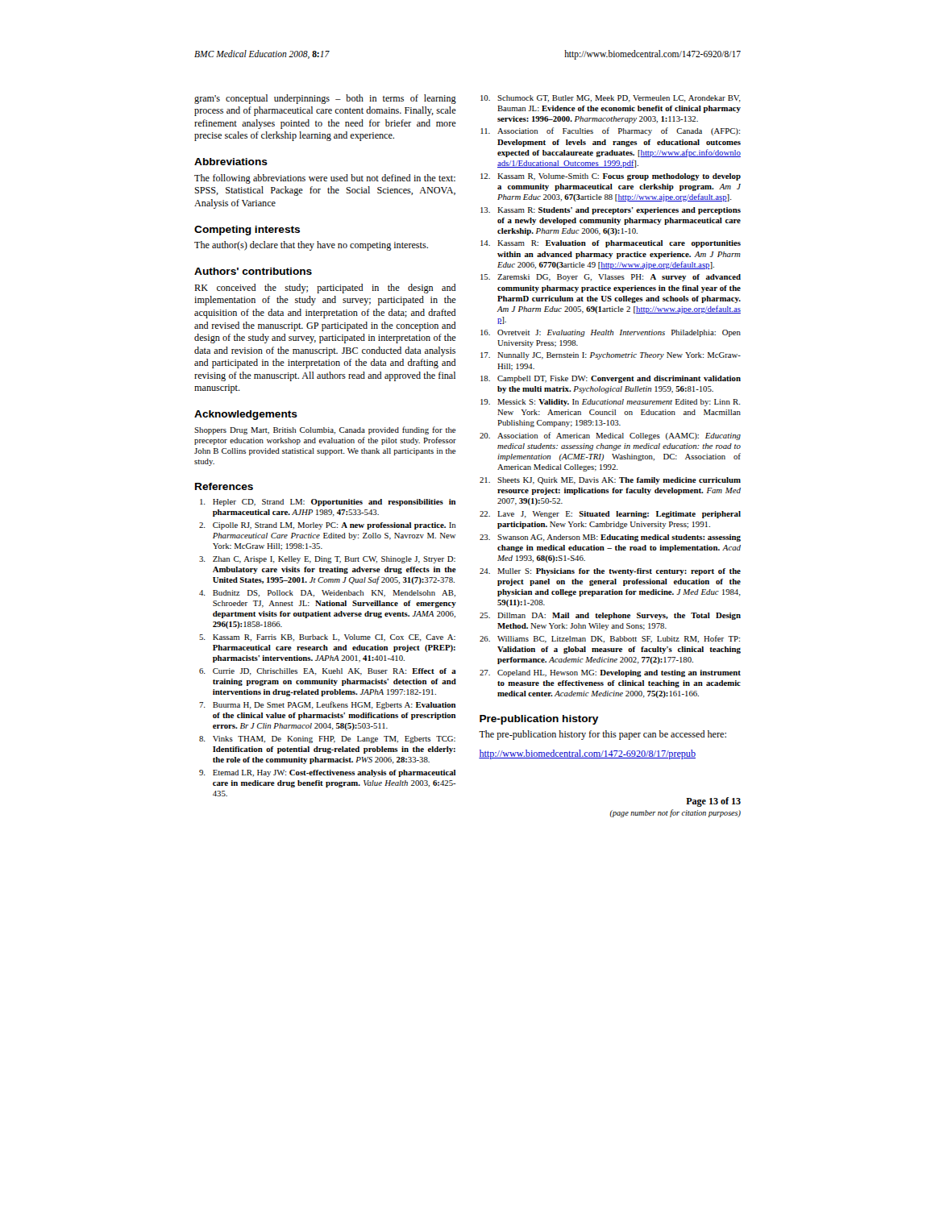BMC Medical Education 2008, 8: 17
http://www.biomedcentral.com/1472-6920/8/17
gram's conceptual underpinnings – both in terms of learning process and of pharmaceutical care content domains. Finally, scale refinement analyses pointed to the need for briefer and more precise scales of clerkship learning and experience.
Abbreviations
The following abbreviations were used but not defined in the text: SPSS, Statistical Package for the Social Sciences, ANOVA, Analysis of Variance
Competing interests
The author(s) declare that they have no competing interests.
Authors' contributions
RK conceived the study; participated in the design and implementation of the study and survey; participated in the acquisition of the data and interpretation of the data; and drafted and revised the manuscript. GP participated in the conception and design of the study and survey, participated in interpretation of the data and revision of the manuscript. JBC conducted data analysis and participated in the interpretation of the data and drafting and revising of the manuscript. All authors read and approved the final manuscript.
Acknowledgements
Shoppers Drug Mart, British Columbia, Canada provided funding for the preceptor education workshop and evaluation of the pilot study. Professor John B Collins provided statistical support. We thank all participants in the study.
References
1. Hepler CD, Strand LM: Opportunities and responsibilities in pharmaceutical care. AJHP 1989, 47: 533-543.
2. Cipolle RJ, Strand LM, Morley PC: A new professional practice. In Pharmaceutical Care Practice Edited by: Zollo S, Navrozv M. New York: McGraw Hill; 1998:1-35.
3. Zhan C, Arispe I, Kelley E, Ding T, Burt CW, Shinogle J, Stryer D: Ambulatory care visits for treating adverse drug effects in the United States, 1995–2001. Jt Comm J Qual Saf 2005, 31(7): 372-378.
4. Budnitz DS, Pollock DA, Weidenbach KN, Mendelsohn AB, Schroeder TJ, Annest JL: National Surveillance of emergency department visits for outpatient adverse drug events. JAMA 2006, 296(15): 1858-1866.
5. Kassam R, Farris KB, Burback L, Volume CI, Cox CE, Cave A: Pharmaceutical care research and education project (PREP): pharmacists' interventions. JAPhA 2001, 41: 401-410.
6. Currie JD, Chrischilles EA, Kuehl AK, Buser RA: Effect of a training program on community pharmacists' detection of and interventions in drug-related problems. JAPhA 1997:182-191.
7. Buurma H, De Smet PAGM, Leufkens HGM, Egberts A: Evaluation of the clinical value of pharmacists' modifications of prescription errors. Br J Clin Pharmacol 2004, 58(5): 503-511.
8. Vinks THAM, De Koning FHP, De Lange TM, Egberts TCG: Identification of potential drug-related problems in the elderly: the role of the community pharmacist. PWS 2006, 28: 33-38.
9. Etemad LR, Hay JW: Cost-effectiveness analysis of pharmaceutical care in medicare drug benefit program. Value Health 2003, 6: 425-435.
10. Schumock GT, Butler MG, Meek PD, Vermeulen LC, Arondekar BV, Bauman JL: Evidence of the economic benefit of clinical pharmacy services: 1996–2000. Pharmacotherapy 2003, 1: 113-132.
11. Association of Faculties of Pharmacy of Canada (AFPC): Development of levels and ranges of educational outcomes expected of baccalaureate graduates. [http://www.afpc.info/downloads/1/Educational_Outcomes_1999.pdf].
12. Kassam R, Volume-Smith C: Focus group methodology to develop a community pharmaceutical care clerkship program. Am J Pharm Educ 2003, 67(3article 88 [http://www.ajpe.org/default.asp].
13. Kassam R: Students' and preceptors' experiences and perceptions of a newly developed community pharmacy pharmaceutical care clerkship. Pharm Educ 2006, 6(3): 1-10.
14. Kassam R: Evaluation of pharmaceutical care opportunities within an advanced pharmacy practice experience. Am J Pharm Educ 2006, 6770(3article 49 [http://www.ajpe.org/default.asp].
15. Zaremski DG, Boyer G, Vlasses PH: A survey of advanced community pharmacy practice experiences in the final year of the PharmD curriculum at the US colleges and schools of pharmacy. Am J Pharm Educ 2005, 69(1article 2 [http://www.ajpe.org/default.asp].
16. Ovretveit J: Evaluating Health Interventions Philadelphia: Open University Press; 1998.
17. Nunnally JC, Bernstein I: Psychometric Theory New York: McGraw-Hill; 1994.
18. Campbell DT, Fiske DW: Convergent and discriminant validation by the multi matrix. Psychological Bulletin 1959, 56: 81-105.
19. Messick S: Validity. In Educational measurement Edited by: Linn R. New York: American Council on Education and Macmillan Publishing Company; 1989:13-103.
20. Association of American Medical Colleges (AAMC): Educating medical students: assessing change in medical education: the road to implementation (ACME-TRI) Washington, DC: Association of American Medical Colleges; 1992.
21. Sheets KJ, Quirk ME, Davis AK: The family medicine curriculum resource project: implications for faculty development. Fam Med 2007, 39(1): 50-52.
22. Lave J, Wenger E: Situated learning: Legitimate peripheral participation. New York: Cambridge University Press; 1991.
23. Swanson AG, Anderson MB: Educating medical students: assessing change in medical education – the road to implementation. Acad Med 1993, 68(6): S1-S46.
24. Muller S: Physicians for the twenty-first century: report of the project panel on the general professional education of the physician and college preparation for medicine. J Med Educ 1984, 59(11): 1-208.
25. Dillman DA: Mail and telephone Surveys, the Total Design Method. New York: John Wiley and Sons; 1978.
26. Williams BC, Litzelman DK, Babbott SF, Lubitz RM, Hofer TP: Validation of a global measure of faculty's clinical teaching performance. Academic Medicine 2002, 77(2): 177-180.
27. Copeland HL, Hewson MG: Developing and testing an instrument to measure the effectiveness of clinical teaching in an academic medical center. Academic Medicine 2000, 75(2): 161-166.
Pre-publication history
The pre-publication history for this paper can be accessed here:
http://www.biomedcentral.com/1472-6920/8/17/prepub
Page 13 of 13
(page number not for citation purposes)